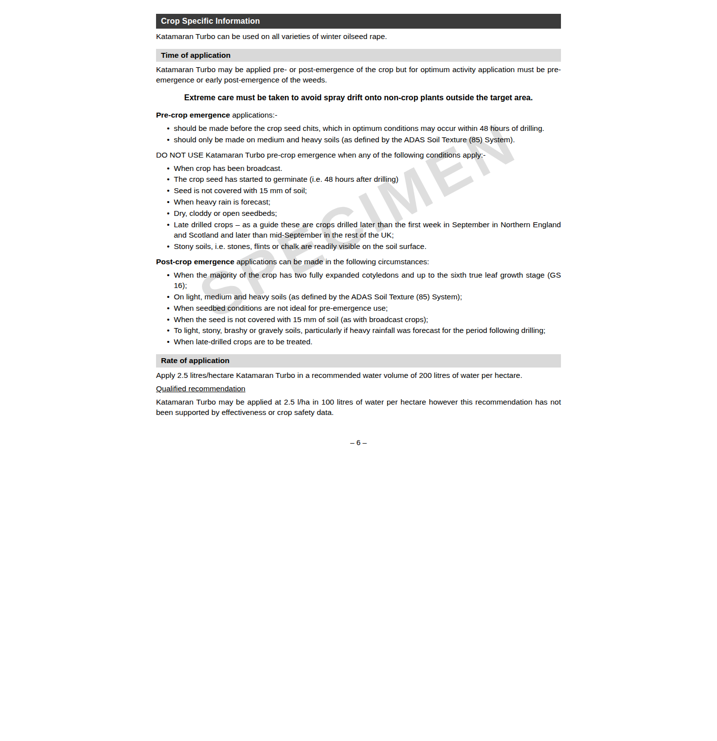SPECIMEN
Crop Specific Information
Katamaran Turbo can be used on all varieties of winter oilseed rape.
Time of application
Katamaran Turbo may be applied pre- or post-emergence of the crop but for optimum activity application must be pre-emergence or early post-emergence of the weeds.
Extreme care must be taken to avoid spray drift onto non-crop plants outside the target area.
Pre-crop emergence applications:-
should be made before the crop seed chits, which in optimum conditions may occur within 48 hours of drilling.
should only be made on medium and heavy soils (as defined by the ADAS Soil Texture (85) System).
DO NOT USE Katamaran Turbo pre-crop emergence when any of the following conditions apply:-
When crop has been broadcast.
The crop seed has started to germinate (i.e. 48 hours after drilling)
Seed is not covered with 15 mm of soil;
When heavy rain is forecast;
Dry, cloddy or open seedbeds;
Late drilled crops – as a guide these are crops drilled later than the first week in September in Northern England and Scotland and later than mid-September in the rest of the UK;
Stony soils, i.e. stones, flints or chalk are readily visible on the soil surface.
Post-crop emergence applications can be made in the following circumstances:
When the majority of the crop has two fully expanded cotyledons and up to the sixth true leaf growth stage (GS 16);
On light, medium and heavy soils (as defined by the ADAS Soil Texture (85) System);
When seedbed conditions are not ideal for pre-emergence use;
When the seed is not covered with 15 mm of soil (as with broadcast crops);
To light, stony, brashy or gravely soils, particularly if heavy rainfall was forecast for the period following drilling;
When late-drilled crops are to be treated.
Rate of application
Apply 2.5 litres/hectare Katamaran Turbo in a recommended water volume of 200 litres of water per hectare.
Qualified recommendation
Katamaran Turbo may be applied at 2.5 l/ha in 100 litres of water per hectare however this recommendation has not been supported by effectiveness or crop safety data.
– 6 –